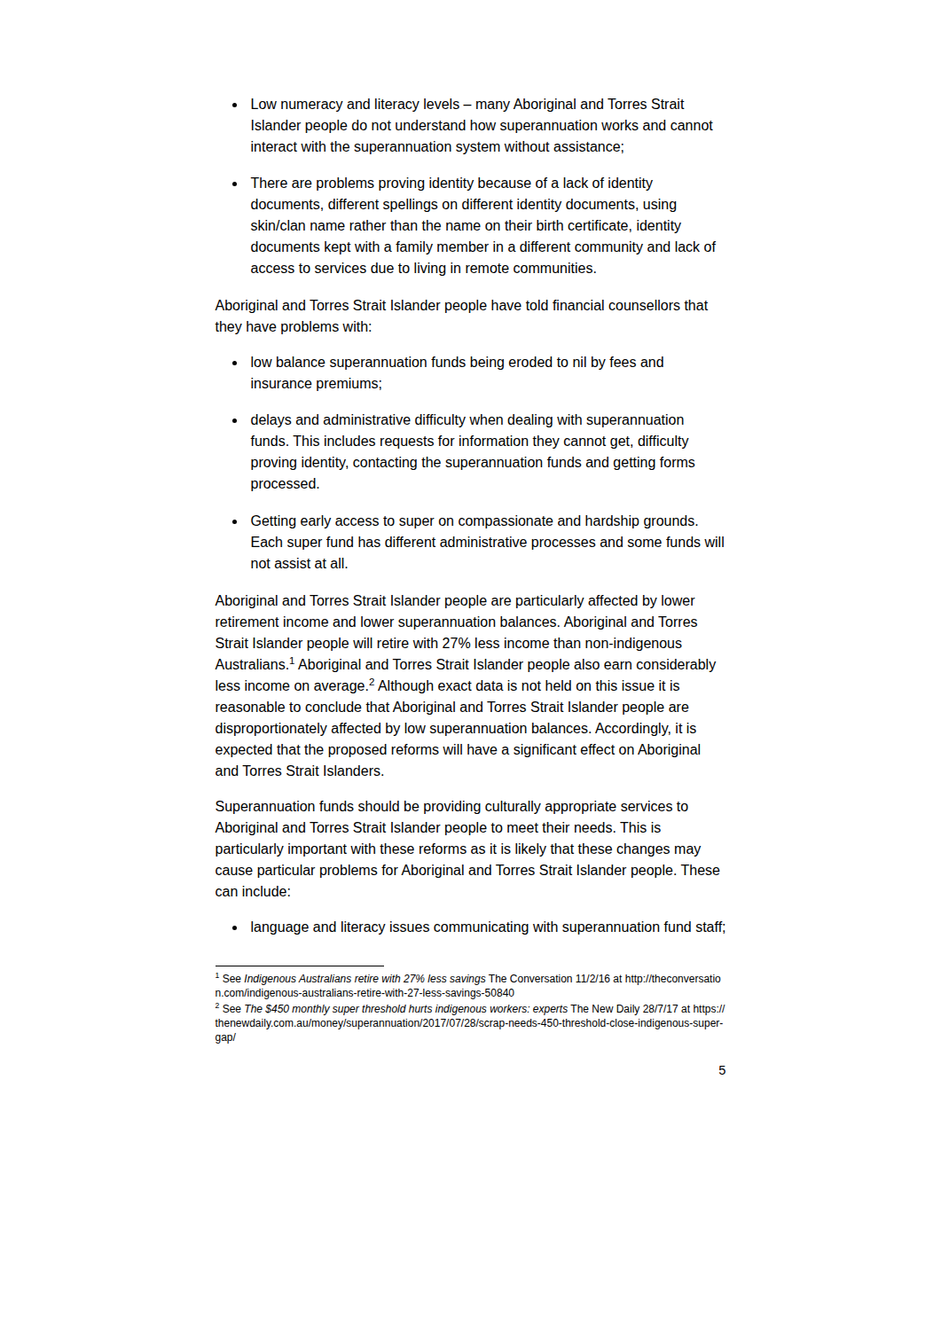Low numeracy and literacy levels – many Aboriginal and Torres Strait Islander people do not understand how superannuation works and cannot interact with the superannuation system without assistance;
There are problems proving identity because of a lack of identity documents, different spellings on different identity documents, using skin/clan name rather than the name on their birth certificate, identity documents kept with a family member in a different community and lack of access to services due to living in remote communities.
Aboriginal and Torres Strait Islander people have told financial counsellors that they have problems with:
low balance superannuation funds being eroded to nil by fees and insurance premiums;
delays and administrative difficulty when dealing with superannuation funds. This includes requests for information they cannot get, difficulty proving identity, contacting the superannuation funds and getting forms processed.
Getting early access to super on compassionate and hardship grounds. Each super fund has different administrative processes and some funds will not assist at all.
Aboriginal and Torres Strait Islander people are particularly affected by lower retirement income and lower superannuation balances. Aboriginal and Torres Strait Islander people will retire with 27% less income than non-indigenous Australians.1 Aboriginal and Torres Strait Islander people also earn considerably less income on average.2 Although exact data is not held on this issue it is reasonable to conclude that Aboriginal and Torres Strait Islander people are disproportionately affected by low superannuation balances. Accordingly, it is expected that the proposed reforms will have a significant effect on Aboriginal and Torres Strait Islanders.
Superannuation funds should be providing culturally appropriate services to Aboriginal and Torres Strait Islander people to meet their needs. This is particularly important with these reforms as it is likely that these changes may cause particular problems for Aboriginal and Torres Strait Islander people. These can include:
language and literacy issues communicating with superannuation fund staff;
1 See Indigenous Australians retire with 27% less savings The Conversation 11/2/16 at http://theconversation.com/indigenous-australians-retire-with-27-less-savings-50840
2 See The $450 monthly super threshold hurts indigenous workers: experts The New Daily 28/7/17 at https://thenewdaily.com.au/money/superannuation/2017/07/28/scrap-needs-450-threshold-close-indigenous-super-gap/
5